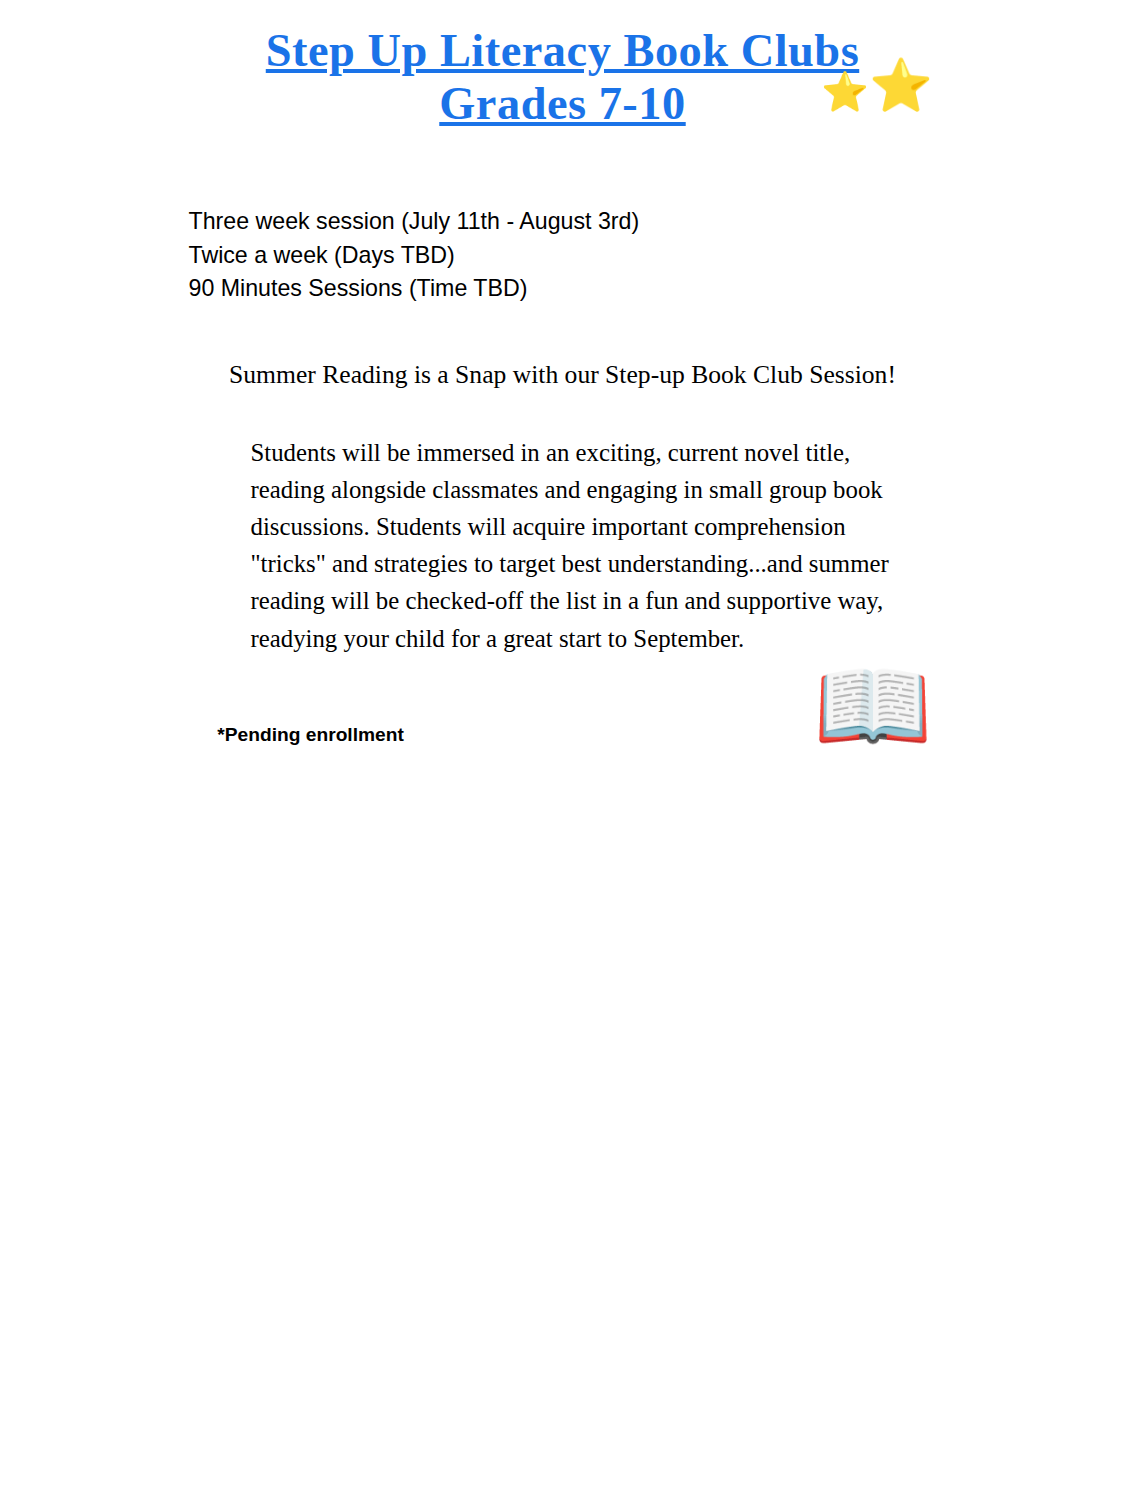⭐⭐
Step Up Literacy Book Clubs
Grades 7-10
Three week session (July 11th - August 3rd)
Twice a week (Days TBD)
90 Minutes Sessions (Time TBD)
Summer Reading is a Snap with our Step-up Book Club Session!
Students will be immersed in an exciting, current novel title, reading alongside classmates and engaging in small group book discussions. Students will acquire important comprehension "tricks" and strategies to target best understanding...and summer reading will be checked-off the list in a fun and supportive way, readying your child for a great start to September.
*Pending enrollment
📖